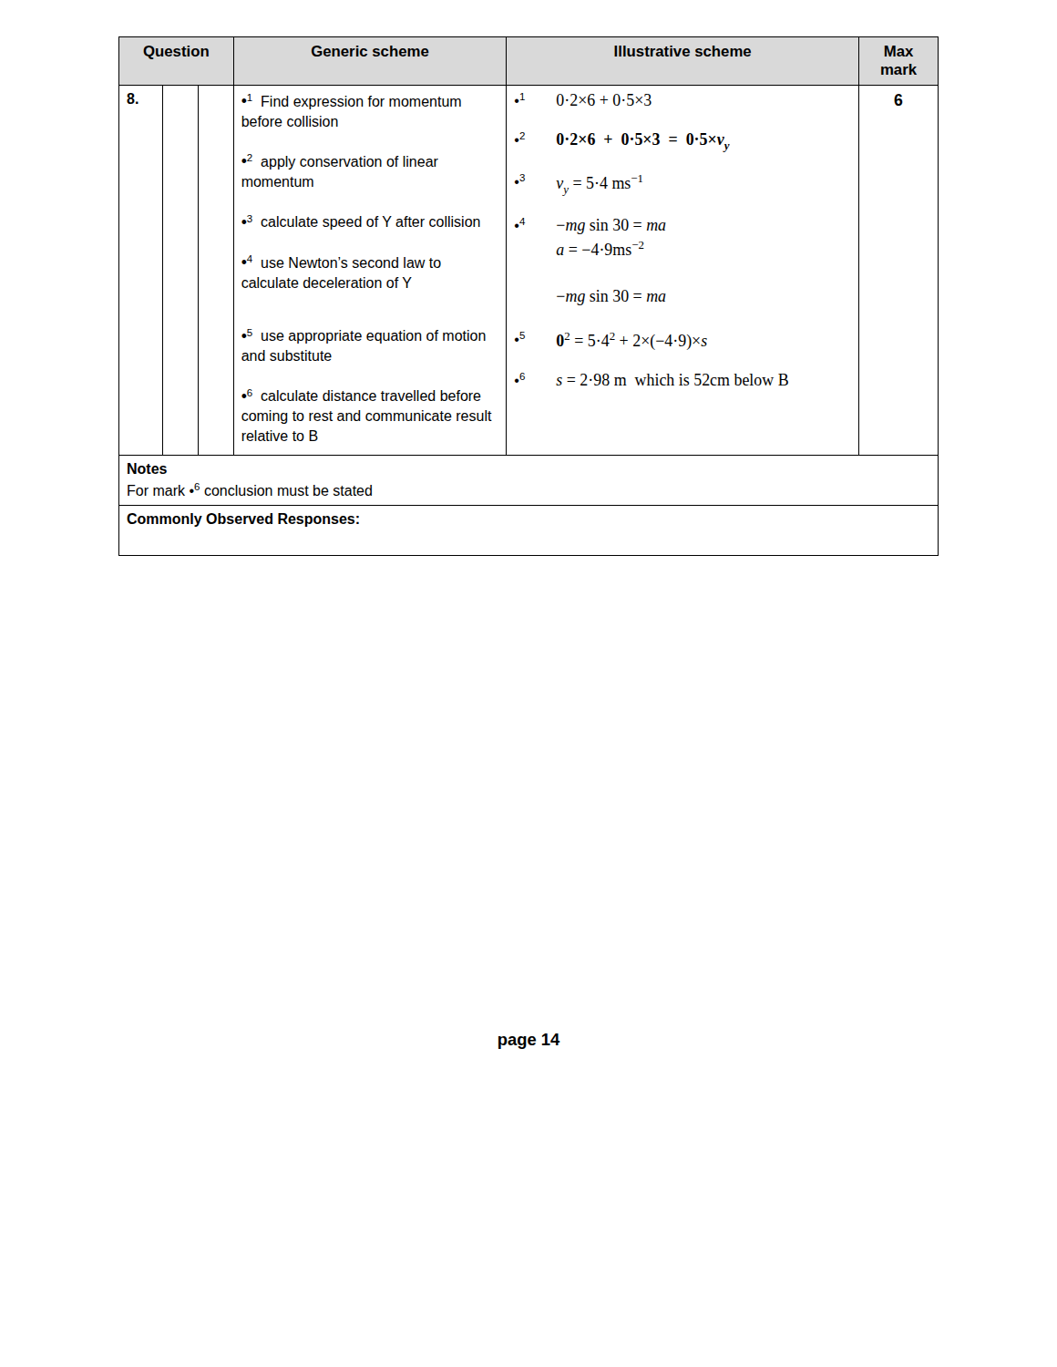| Question | Generic scheme | Illustrative scheme | Max mark |
| --- | --- | --- | --- |
| 8. | | | • 1 Find expression for momentum before collision • 2 apply conservation of linear momentum • 3 calculate speed of Y after collision • 4 use Newton’s second law to calculate deceleration of Y • 5 use appropriate equation of motion and substitute • 6 calculate distance travelled before coming to rest and communicate result relative to B | • 1 0·2×6 + 0·5×3 • 2 0·2×6 + 0·5×3 = 0·5× v y • 3 v y = 5·4 ms −1 • 4 − mg sin 30 = ma a = −4·9ms −2 − mg sin 30 = ma • 5 0 2 = 5·4 2 + 2×(−4·9)× s • 6 s = 2·98 m which is 52cm below B | 6 |
| Notes For mark • 6 conclusion must be stated |
| Commonly Observed Responses: |
page 14